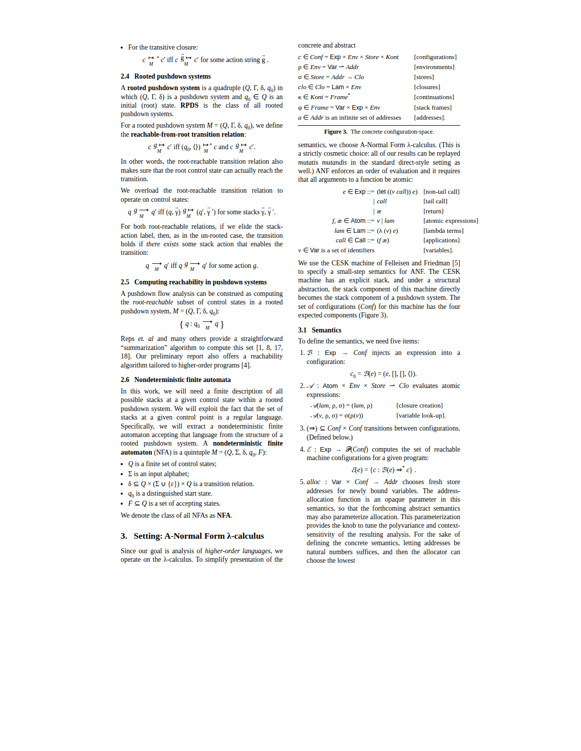For the transitive closure:
c ↦M * c′ iff c g ↦M c′ for some action string g .
2.4 Rooted pushdown systems
A rooted pushdown system is a quadruple (Q, Γ, δ, q0) in which (Q, Γ, δ) is a pushdown system and q0 ∈ Q is an initial (root) state. RPDS is the class of all rooted pushdown systems.
For a rooted pushdown system M = (Q, Γ, δ, q0), we define the reachable-from-root transition relation:
c g ↦M c′ iff (q0, ⟨⟩) ↦M* c and c g ↦M c′.
In other words, the root-reachable transition relation also makes sure that the root control state can actually reach the transition.
We overload the root-reachable transition relation to operate on control states:
q g ⟶M q′ iff (q, γ) g ↦M (q′, γ ′) for some stacks γ, γ ′.
For both root-reachable relations, if we elide the stack-action label, then, as in the un-rooted case, the transition holds if there exists some stack action that enables the transition:
q ⟶M q′ iff q g ⟶M q′ for some action g.
2.5 Computing reachability in pushdown systems
A pushdown flow analysis can be construed as computing the root-reachable subset of control states in a rooted pushdown system, M = (Q, Γ, δ, q0):
{ q : q0 ⟶M q }
Reps et. al and many others provide a straightforward “summarization” algorithm to compute this set [1, 8, 17, 18]. Our preliminary report also offers a reachability algorithm tailored to higher-order programs [4].
2.6 Nondeterministic finite automata
In this work, we will need a finite description of all possible stacks at a given control state within a rooted pushdown system. We will exploit the fact that the set of stacks at a given control point is a regular language. Specifically, we will extract a nondeterministic finite automaton accepting that language from the structure of a rooted pushdown system. A nondeterministic finite automaton (NFA) is a quintuple M = (Q, Σ, δ, q0, F):
Q is a finite set of control states;
Σ is an input alphabet;
δ ⊆ Q × (Σ ∪ {ε}) × Q is a transition relation.
q0 is a distinguished start state.
F ⊆ Q is a set of accepting states.
We denote the class of all NFAs as NFA.
3. Setting: A-Normal Form λ-calculus
Since our goal is analysis of higher-order languages, we operate on the λ-calculus. To simplify presentation of the concrete and abstract
| c ∈ Conf = Exp × Env × Store × Kont | [configurations] |
| ρ ∈ Env = Var ⇀ Addr | [environments] |
| σ ∈ Store = Addr → Clo | [stores] |
| clo ∈ Clo = Lam × Env | [closures] |
| κ ∈ Kont = Frame * | [continuations] |
| φ ∈ Frame = Var × Exp × Env | [stack frames] |
| a ∈ Addr is an infinite set of addresses | [addresses]. |
Figure 3. The concrete configuration-space.
semantics, we choose A-Normal Form λ-calculus. (This is a strictly cosmetic choice: all of our results can be replayed mutatis mutandis in the standard direct-style setting as well.) ANF enforces an order of evaluation and it requires that all arguments to a function be atomic:
| e ∈ Exp ::= | ( let (( v call )) e ) | [non-tail call] |
| / | call | [tail call] |
| / | æ | [return] |
| f , æ ∈ Atom ::= | v / lam | [atomic expressions] |
| lam ∈ Lam ::= | (λ ( v ) e ) | [lambda terms] |
| call ∈ Call ::= | ( f æ) | [applications] |
| v ∈ Var is a set of identifiers | | [variables]. |
We use the CESK machine of Felleisen and Friedman [5] to specify a small-step semantics for ANF. The CESK machine has an explicit stack, and under a structural abstraction, the stack component of this machine directly becomes the stack component of a pushdown system. The set of configurations (Conf) for this machine has the four expected components (Figure 3).
3.1 Semantics
To define the semantics, we need five items:
ℬ : Exp → Conf injects an expression into a configuration:
c0 = ℬ(e) = (e, [], [], ⟨⟩).
𝒜 : Atom × Env × Store ⇀ Clo evaluates atomic expressions:
| 𝒜 ( lam , ρ, σ) = ( lam , ρ) | [closure creation] |
| 𝒜 ( v , ρ, σ) = σ(ρ( v )) | [variable look-up]. |
(⇒) ⊆ Conf × Conf transitions between configurations. (Defined below.)
ℰ : Exp → 𝒫(Conf) computes the set of reachable machine configurations for a given program:
ℰ(e) = {c : ℬ(e) ⇒* c} .
alloc : Var × Conf → Addr chooses fresh store addresses for newly bound variables. The address-allocation function is an opaque parameter in this semantics, so that the forthcoming abstract semantics may also parameterize allocation. This parameterization provides the knob to tune the polyvariance and context-sensitivity of the resulting analysis. For the sake of defining the concrete semantics, letting addresses be natural numbers suffices, and then the allocator can choose the lowest